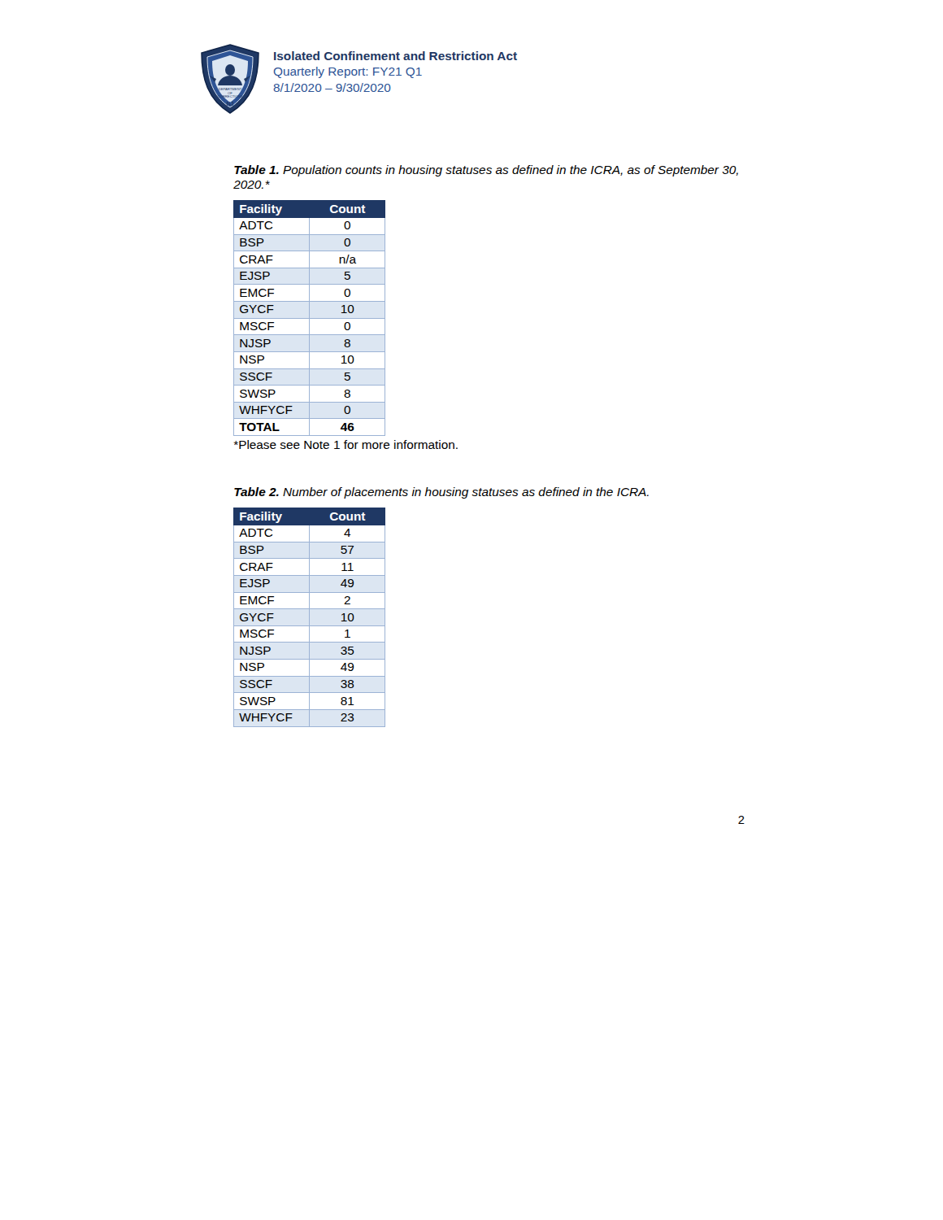DEPARTMENT OF CORRECTIONS NJ
Isolated Confinement and Restriction Act
Quarterly Report: FY21 Q1
8/1/2020 – 9/30/2020
Table 1. Population counts in housing statuses as defined in the ICRA, as of September 30, 2020.*
| Facility | Count |
| --- | --- |
| ADTC | 0 |
| BSP | 0 |
| CRAF | n/a |
| EJSP | 5 |
| EMCF | 0 |
| GYCF | 10 |
| MSCF | 0 |
| NJSP | 8 |
| NSP | 10 |
| SSCF | 5 |
| SWSP | 8 |
| WHFYCF | 0 |
| TOTAL | 46 |
*Please see Note 1 for more information.
Table 2. Number of placements in housing statuses as defined in the ICRA.
| Facility | Count |
| --- | --- |
| ADTC | 4 |
| BSP | 57 |
| CRAF | 11 |
| EJSP | 49 |
| EMCF | 2 |
| GYCF | 10 |
| MSCF | 1 |
| NJSP | 35 |
| NSP | 49 |
| SSCF | 38 |
| SWSP | 81 |
| WHFYCF | 23 |
2